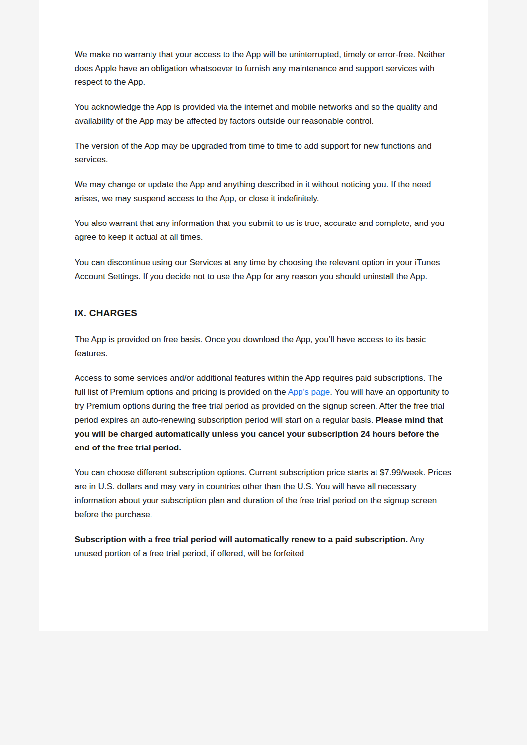We make no warranty that your access to the App will be uninterrupted, timely or error-free. Neither does Apple have an obligation whatsoever to furnish any maintenance and support services with respect to the App.
You acknowledge the App is provided via the internet and mobile networks and so the quality and availability of the App may be affected by factors outside our reasonable control.
The version of the App may be upgraded from time to time to add support for new functions and services.
We may change or update the App and anything described in it without noticing you. If the need arises, we may suspend access to the App, or close it indefinitely.
You also warrant that any information that you submit to us is true, accurate and complete, and you agree to keep it actual at all times.
You can discontinue using our Services at any time by choosing the relevant option in your iTunes Account Settings. If you decide not to use the App for any reason you should uninstall the App.
IX. CHARGES
The App is provided on free basis. Once you download the App, you’ll have access to its basic features.
Access to some services and/or additional features within the App requires paid subscriptions. The full list of Premium options and pricing is provided on the App’s page. You will have an opportunity to try Premium options during the free trial period as provided on the signup screen. After the free trial period expires an auto-renewing subscription period will start on a regular basis. Please mind that you will be charged automatically unless you cancel your subscription 24 hours before the end of the free trial period.
You can choose different subscription options. Current subscription price starts at $7.99/week. Prices are in U.S. dollars and may vary in countries other than the U.S. You will have all necessary information about your subscription plan and duration of the free trial period on the signup screen before the purchase.
Subscription with a free trial period will automatically renew to a paid subscription. Any unused portion of a free trial period, if offered, will be forfeited